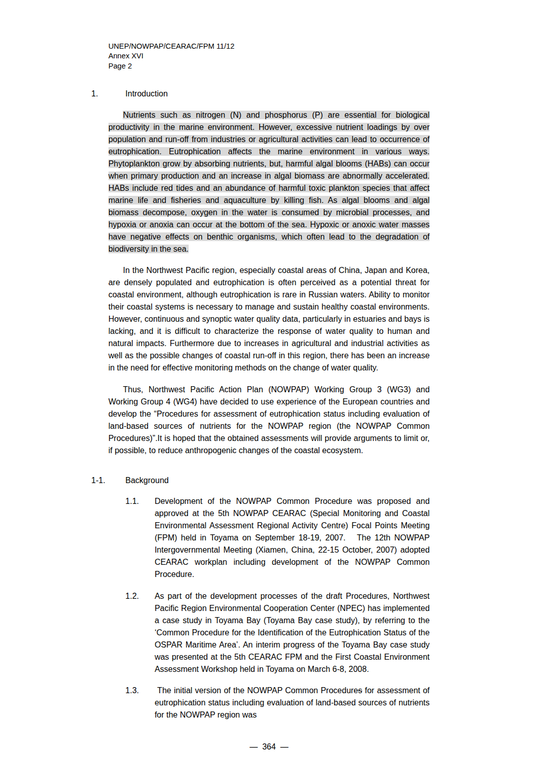UNEP/NOWPAP/CEARAC/FPM 11/12
Annex XVI
Page 2
1. Introduction
Nutrients such as nitrogen (N) and phosphorus (P) are essential for biological productivity in the marine environment. However, excessive nutrient loadings by over population and run-off from industries or agricultural activities can lead to occurrence of eutrophication. Eutrophication affects the marine environment in various ways. Phytoplankton grow by absorbing nutrients, but, harmful algal blooms (HABs) can occur when primary production and an increase in algal biomass are abnormally accelerated. HABs include red tides and an abundance of harmful toxic plankton species that affect marine life and fisheries and aquaculture by killing fish. As algal blooms and algal biomass decompose, oxygen in the water is consumed by microbial processes, and hypoxia or anoxia can occur at the bottom of the sea. Hypoxic or anoxic water masses have negative effects on benthic organisms, which often lead to the degradation of biodiversity in the sea.
In the Northwest Pacific region, especially coastal areas of China, Japan and Korea, are densely populated and eutrophication is often perceived as a potential threat for coastal environment, although eutrophication is rare in Russian waters. Ability to monitor their coastal systems is necessary to manage and sustain healthy coastal environments. However, continuous and synoptic water quality data, particularly in estuaries and bays is lacking, and it is difficult to characterize the response of water quality to human and natural impacts. Furthermore due to increases in agricultural and industrial activities as well as the possible changes of coastal run-off in this region, there has been an increase in the need for effective monitoring methods on the change of water quality.
Thus, Northwest Pacific Action Plan (NOWPAP) Working Group 3 (WG3) and Working Group 4 (WG4) have decided to use experience of the European countries and develop the “Procedures for assessment of eutrophication status including evaluation of land-based sources of nutrients for the NOWPAP region (the NOWPAP Common Procedures)”.It is hoped that the obtained assessments will provide arguments to limit or, if possible, to reduce anthropogenic changes of the coastal ecosystem.
1-1. Background
1.1. Development of the NOWPAP Common Procedure was proposed and approved at the 5th NOWPAP CEARAC (Special Monitoring and Coastal Environmental Assessment Regional Activity Centre) Focal Points Meeting (FPM) held in Toyama on September 18-19, 2007. The 12th NOWPAP Intergovernmental Meeting (Xiamen, China, 22-15 October, 2007) adopted CEARAC workplan including development of the NOWPAP Common Procedure.
1.2. As part of the development processes of the draft Procedures, Northwest Pacific Region Environmental Cooperation Center (NPEC) has implemented a case study in Toyama Bay (Toyama Bay case study), by referring to the ‘Common Procedure for the Identification of the Eutrophication Status of the OSPAR Maritime Area’. An interim progress of the Toyama Bay case study was presented at the 5th CEARAC FPM and the First Coastal Environment Assessment Workshop held in Toyama on March 6-8, 2008.
1.3. The initial version of the NOWPAP Common Procedures for assessment of eutrophication status including evaluation of land-based sources of nutrients for the NOWPAP region was
— 364 —